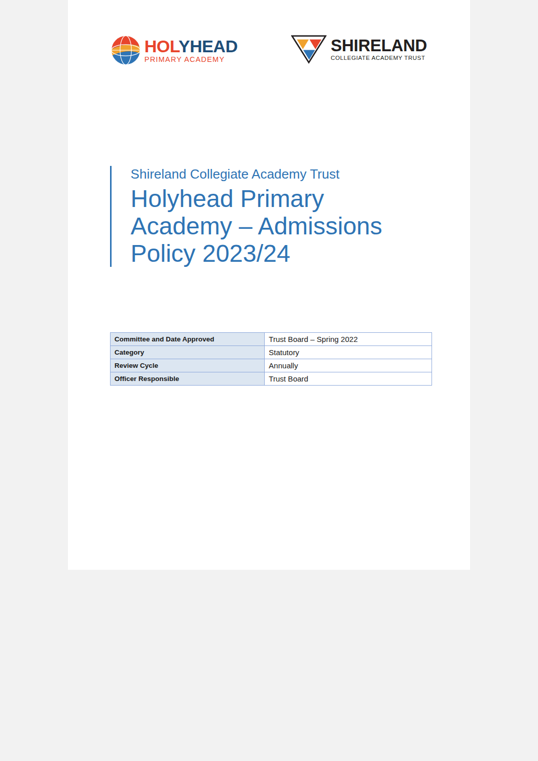HOL YHEAD
PRIMARY ACADEMY
SHIRELAND
COLLEGIATE ACADEMY TRUST
Shireland Collegiate Academy Trust
Holyhead Primary Academy – Admissions Policy 2023/24
| Committee and Date Approved | Trust Board – Spring 2022 |
| Category | Statutory |
| Review Cycle | Annually |
| Officer Responsible | Trust Board |